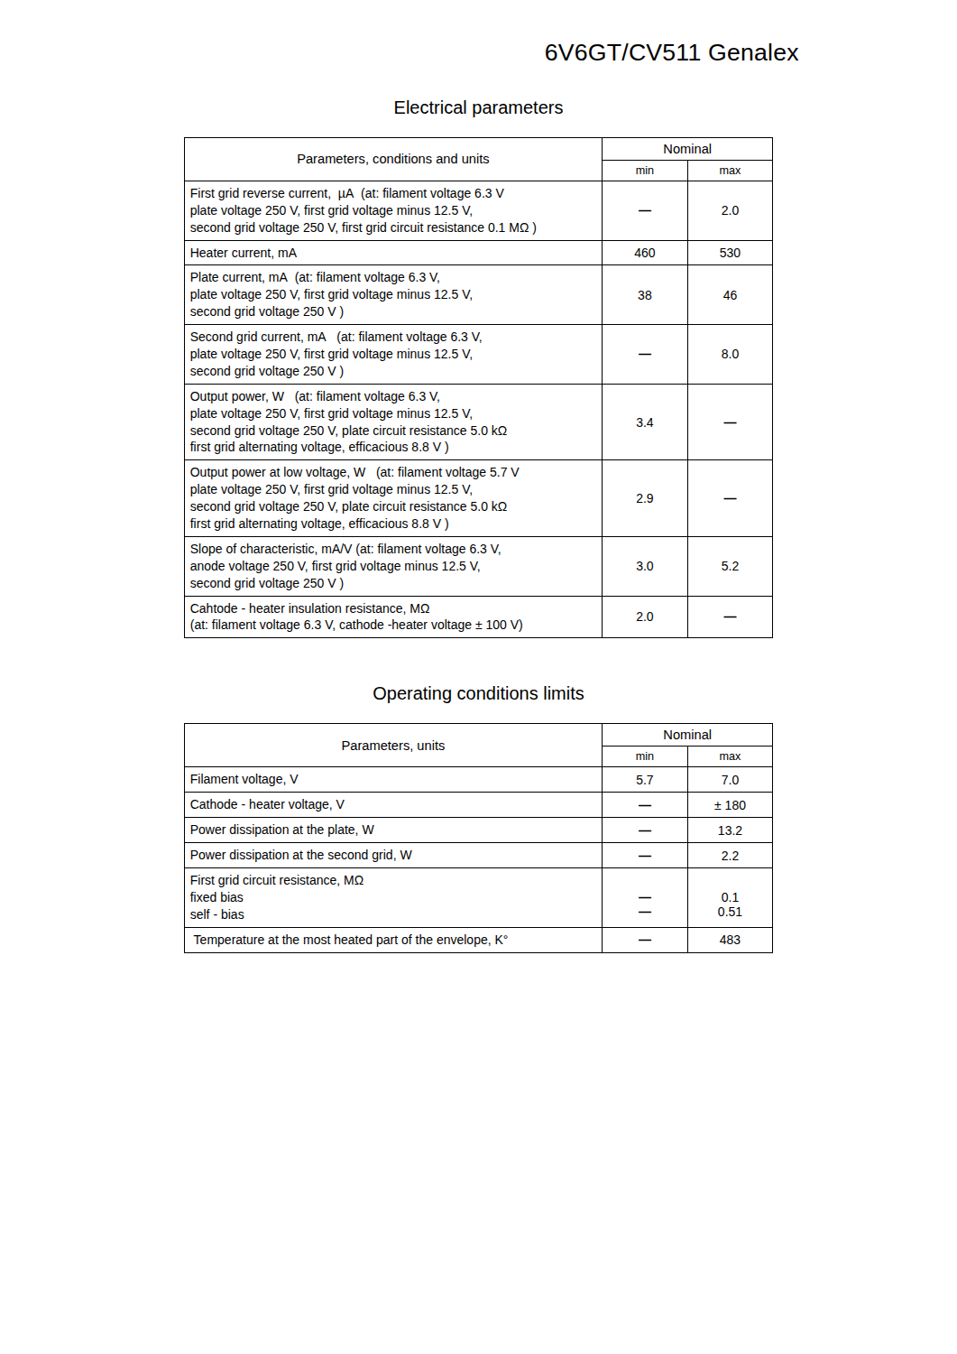6V6GT/CV511 Genalex
Electrical parameters
| Parameters, conditions and units | Nominal |
| --- | --- |
| min | max |
| First grid reverse current, µA (at: filament voltage 6.3 V plate voltage 250 V, first grid voltage minus 12.5 V, second grid voltage 250 V, first grid circuit resistance 0.1 MΩ ) | — | 2.0 |
| Heater current, mA | 460 | 530 |
| Plate current, mA (at: filament voltage 6.3 V, plate voltage 250 V, first grid voltage minus 12.5 V, second grid voltage 250 V ) | 38 | 46 |
| Second grid current, mA (at: filament voltage 6.3 V, plate voltage 250 V, first grid voltage minus 12.5 V, second grid voltage 250 V ) | — | 8.0 |
| Output power, W (at: filament voltage 6.3 V, plate voltage 250 V, first grid voltage minus 12.5 V, second grid voltage 250 V, plate circuit resistance 5.0 kΩ first grid alternating voltage, efficacious 8.8 V ) | 3.4 | — |
| Output power at low voltage, W (at: filament voltage 5.7 V plate voltage 250 V, first grid voltage minus 12.5 V, second grid voltage 250 V, plate circuit resistance 5.0 kΩ first grid alternating voltage, efficacious 8.8 V ) | 2.9 | — |
| Slope of characteristic, mA/V (at: filament voltage 6.3 V, anode voltage 250 V, first grid voltage minus 12.5 V, second grid voltage 250 V ) | 3.0 | 5.2 |
| Cahtode - heater insulation resistance, MΩ (at: filament voltage 6.3 V, cathode -heater voltage ± 100 V) | 2.0 | — |
Operating conditions limits
| Parameters, units | Nominal |
| --- | --- |
| min | max |
| Filament voltage, V | 5.7 | 7.0 |
| Cathode - heater voltage, V | — | ± 180 |
| Power dissipation at the plate, W | — | 13.2 |
| Power dissipation at the second grid, W | — | 2.2 |
| First grid circuit resistance, MΩ fixed bias self - bias | — — | 0.1 0.51 |
| Temperature at the most heated part of the envelope, K° | — | 483 |